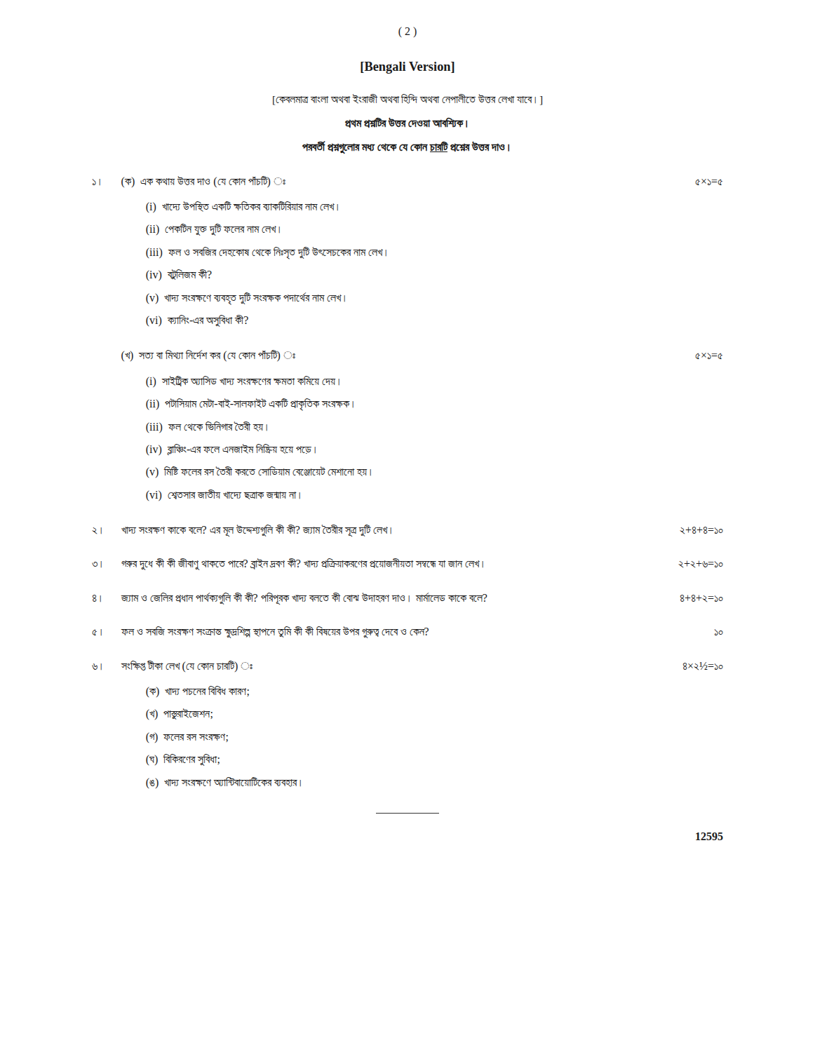( 2 )
[Bengali Version]
[কেবলমাত্র বাংলা অথবা ইংরাজী অথবা হিন্দি অথবা নেপালীতে উত্তর লেখা যাবে।]
প্রথম প্রশ্নটির উত্তর দেওয়া আবশ্যিক।
পরবর্তী প্রশ্নগুলোর মধ্য থেকে যে কোন চারটি প্রশ্নের উত্তর দাও।
১।
(ক) এক কথায় উত্তর দাও (যে কোন পাঁচটি) ঃ
(i) খাদ্যে উপস্থিত একটি ক্ষতিকর ব্যাকটিরিয়ার নাম লেখ।
(ii) পেকটিন যুক্ত দুটি ফলের নাম লেখ।
(iii) ফল ও সবজির দেহকোষ থেকে নিঃসৃত দুটি উৎসেচকের নাম লেখ।
(iv) বটুলিজম কী?
(v) খাদ্য সংরক্ষণে ব্যবহৃত দুটি সংরক্ষক পদার্থের নাম লেখ।
(vi) ক্যানিং-এর অসুবিধা কী?
৫×১=৫
(খ) সত্য বা মিথ্যা নির্দেশ কর (যে কোন পাঁচটি) ঃ
(i) সাইট্রিক অ্যাসিড খাদ্য সংরক্ষণের ক্ষমতা কমিয়ে দেয়।
(ii) পটাসিয়াম মেটা-বাই-সালফাইট একটি প্রাকৃতিক সংরক্ষক।
(iii) ফল থেকে ভিনিগার তৈরী হয়।
(iv) ব্লাঞ্চিং-এর ফলে এনজাইম নিষ্ক্রিয় হয়ে পড়ে।
(v) মিষ্টি ফলের রস তৈরী করতে সোডিয়াম বেঞ্জোয়েট মেশানো হয়।
(vi) শ্বেতসার জাতীয় খাদ্যে ছত্রাক জন্মায় না।
৫×১=৫
২।
খাদ্য সংরক্ষণ কাকে বলে? এর মূল উদ্দেশ্যগুলি কী কী? জ্যাম তৈরীর সূত্র দুটি লেখ।
২+৪+৪=১০
৩।
গরুর দুধে কী কী জীবাণু থাকতে পারে? ব্রাইন দ্রবণ কী? খাদ্য প্রক্রিয়াকরণের প্রয়োজনীয়তা সম্বন্ধে যা জান লেখ।
২+২+৬=১০
৪।
জ্যাম ও জেলির প্রধান পার্থক্যগুলি কী কী? পরিপূরক খাদ্য বলতে কী বোঝ উদাহরণ দাও। মার্মালেড কাকে বলে?
৪+৪+২=১০
৫।
ফল ও সবজি সংরক্ষণ সংক্রান্ত ক্ষুদ্রশিল্প স্থাপনে তুমি কী কী বিষয়ের উপর গুরুত্ব দেবে ও কেন?
১০
৬।
সংক্ষিপ্ত টীকা লেখ (যে কোন চারটি) ঃ
(ক) খাদ্য পচনের বিবিধ কারণ;
(খ) পাস্তুরাইজেশন;
(গ) ফলের রস সংরক্ষণ;
(ঘ) বিকিরণের সুবিধা;
(ঙ) খাদ্য সংরক্ষণে অ্যান্টিবায়োটিকের ব্যবহার।
৪×২½=১০
12595